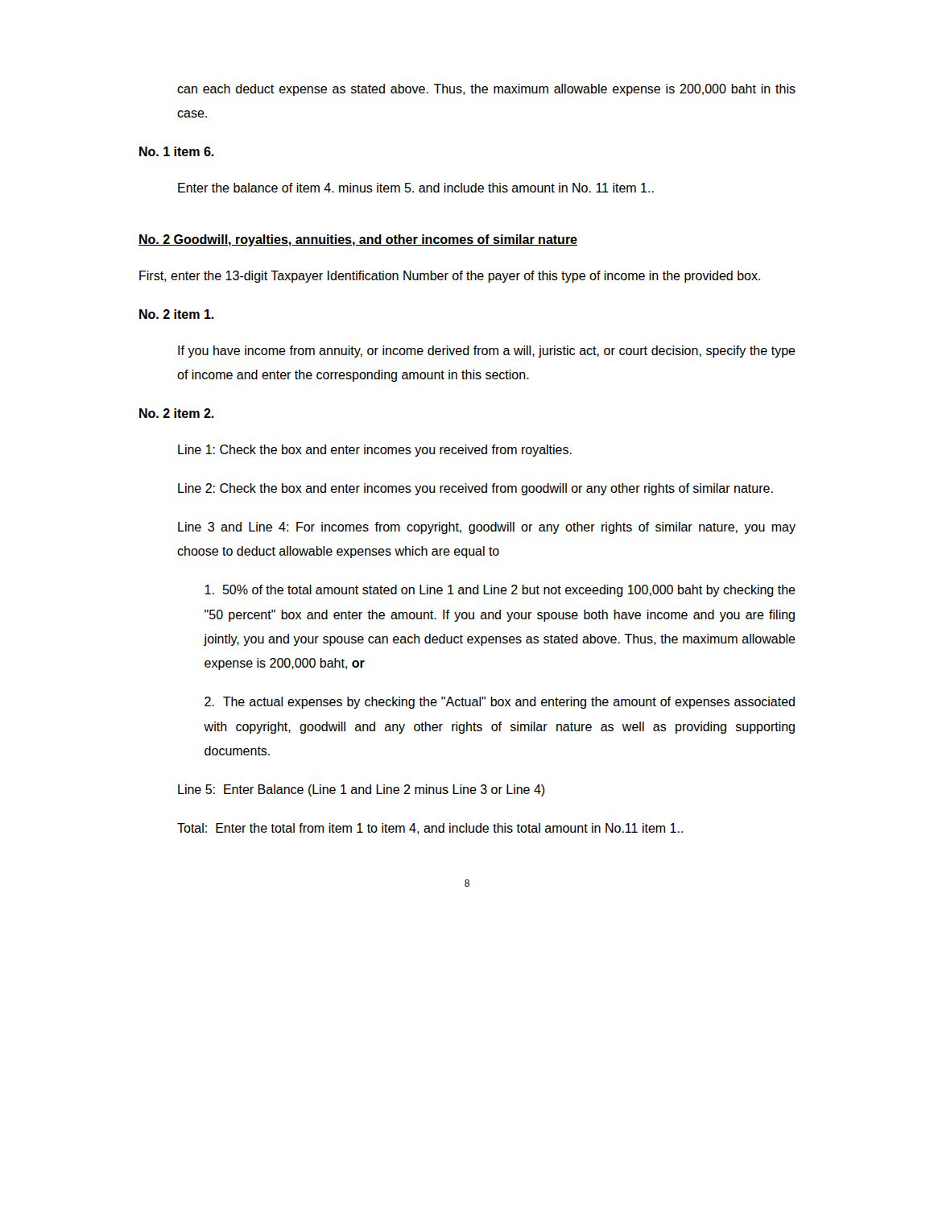can each deduct expense as stated above. Thus, the maximum allowable expense is 200,000 baht in this case.
No. 1 item 6.
Enter the balance of item 4. minus item 5. and include this amount in No. 11 item 1..
No. 2 Goodwill, royalties, annuities, and other incomes of similar nature
First, enter the 13-digit Taxpayer Identification Number of the payer of this type of income in the provided box.
No. 2 item 1.
If you have income from annuity, or income derived from a will, juristic act, or court decision, specify the type of income and enter the corresponding amount in this section.
No. 2 item 2.
Line 1: Check the box and enter incomes you received from royalties.
Line 2: Check the box and enter incomes you received from goodwill or any other rights of similar nature.
Line 3 and Line 4: For incomes from copyright, goodwill or any other rights of similar nature, you may choose to deduct allowable expenses which are equal to
1. 50% of the total amount stated on Line 1 and Line 2 but not exceeding 100,000 baht by checking the "50 percent" box and enter the amount. If you and your spouse both have income and you are filing jointly, you and your spouse can each deduct expenses as stated above. Thus, the maximum allowable expense is 200,000 baht, or
2. The actual expenses by checking the "Actual" box and entering the amount of expenses associated with copyright, goodwill and any other rights of similar nature as well as providing supporting documents.
Line 5: Enter Balance (Line 1 and Line 2 minus Line 3 or Line 4)
Total: Enter the total from item 1 to item 4, and include this total amount in No.11 item 1..
8